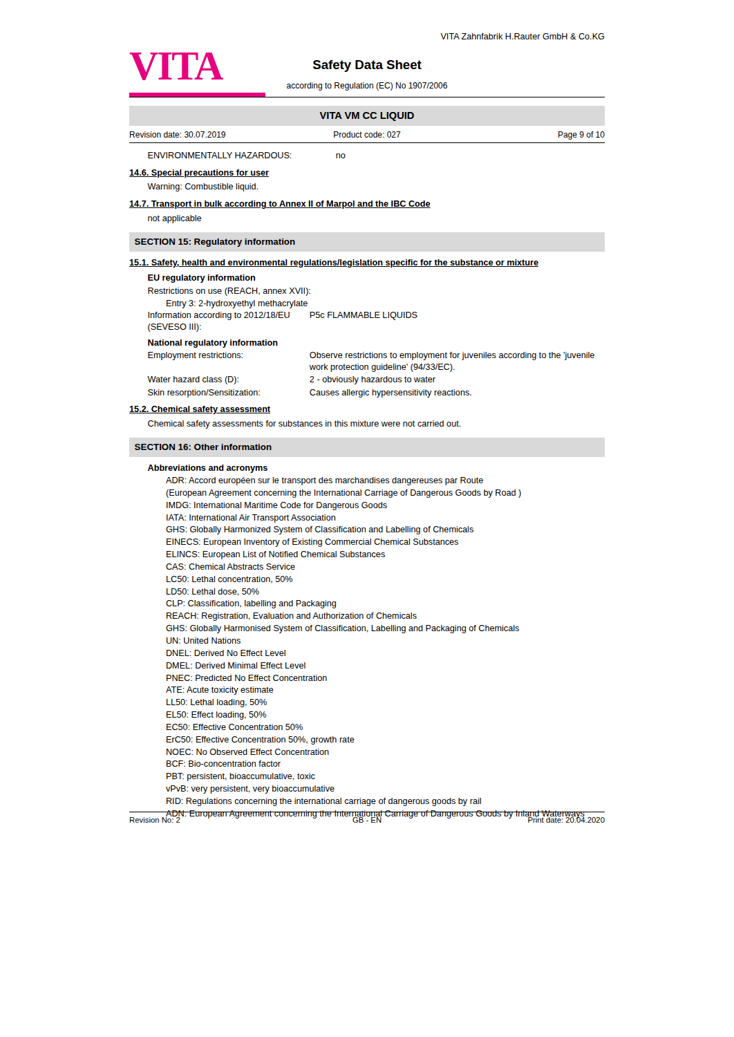VITA Zahnfabrik H.Rauter GmbH & Co.KG
VITA
Safety Data Sheet
according to Regulation (EC) No 1907/2006
VITA VM CC LIQUID
Revision date: 30.07.2019
Product code: 027
Page 9 of 10
ENVIRONMENTALLY HAZARDOUS:
no
14.6. Special precautions for user
Warning: Combustible liquid.
14.7. Transport in bulk according to Annex II of Marpol and the IBC Code
not applicable
SECTION 15: Regulatory information
15.1. Safety, health and environmental regulations/legislation specific for the substance or mixture
EU regulatory information
Restrictions on use (REACH, annex XVII):
Entry 3: 2-hydroxyethyl methacrylate
Information according to 2012/18/EU
(SEVESO III):
P5c FLAMMABLE LIQUIDS
National regulatory information
Employment restrictions:
Observe restrictions to employment for juveniles according to the 'juvenile work protection guideline' (94/33/EC).
Water hazard class (D):
2 - obviously hazardous to water
Skin resorption/Sensitization:
Causes allergic hypersensitivity reactions.
15.2. Chemical safety assessment
Chemical safety assessments for substances in this mixture were not carried out.
SECTION 16: Other information
Abbreviations and acronyms
ADR: Accord européen sur le transport des marchandises dangereuses par Route
(European Agreement concerning the International Carriage of Dangerous Goods by Road )
IMDG: International Maritime Code for Dangerous Goods
IATA: International Air Transport Association
GHS: Globally Harmonized System of Classification and Labelling of Chemicals
EINECS: European Inventory of Existing Commercial Chemical Substances
ELINCS: European List of Notified Chemical Substances
CAS: Chemical Abstracts Service
LC50: Lethal concentration, 50%
LD50: Lethal dose, 50%
CLP: Classification, labelling and Packaging
REACH: Registration, Evaluation and Authorization of Chemicals
GHS: Globally Harmonised System of Classification, Labelling and Packaging of Chemicals
UN: United Nations
DNEL: Derived No Effect Level
DMEL: Derived Minimal Effect Level
PNEC: Predicted No Effect Concentration
ATE: Acute toxicity estimate
LL50: Lethal loading, 50%
EL50: Effect loading, 50%
EC50: Effective Concentration 50%
ErC50: Effective Concentration 50%, growth rate
NOEC: No Observed Effect Concentration
BCF: Bio-concentration factor
PBT: persistent, bioaccumulative, toxic
vPvB: very persistent, very bioaccumulative
RID: Regulations concerning the international carriage of dangerous goods by rail
ADN: European Agreement concerning the International Carriage of Dangerous Goods by Inland Waterways
Revision No: 2
GB - EN
Print date: 20.04.2020